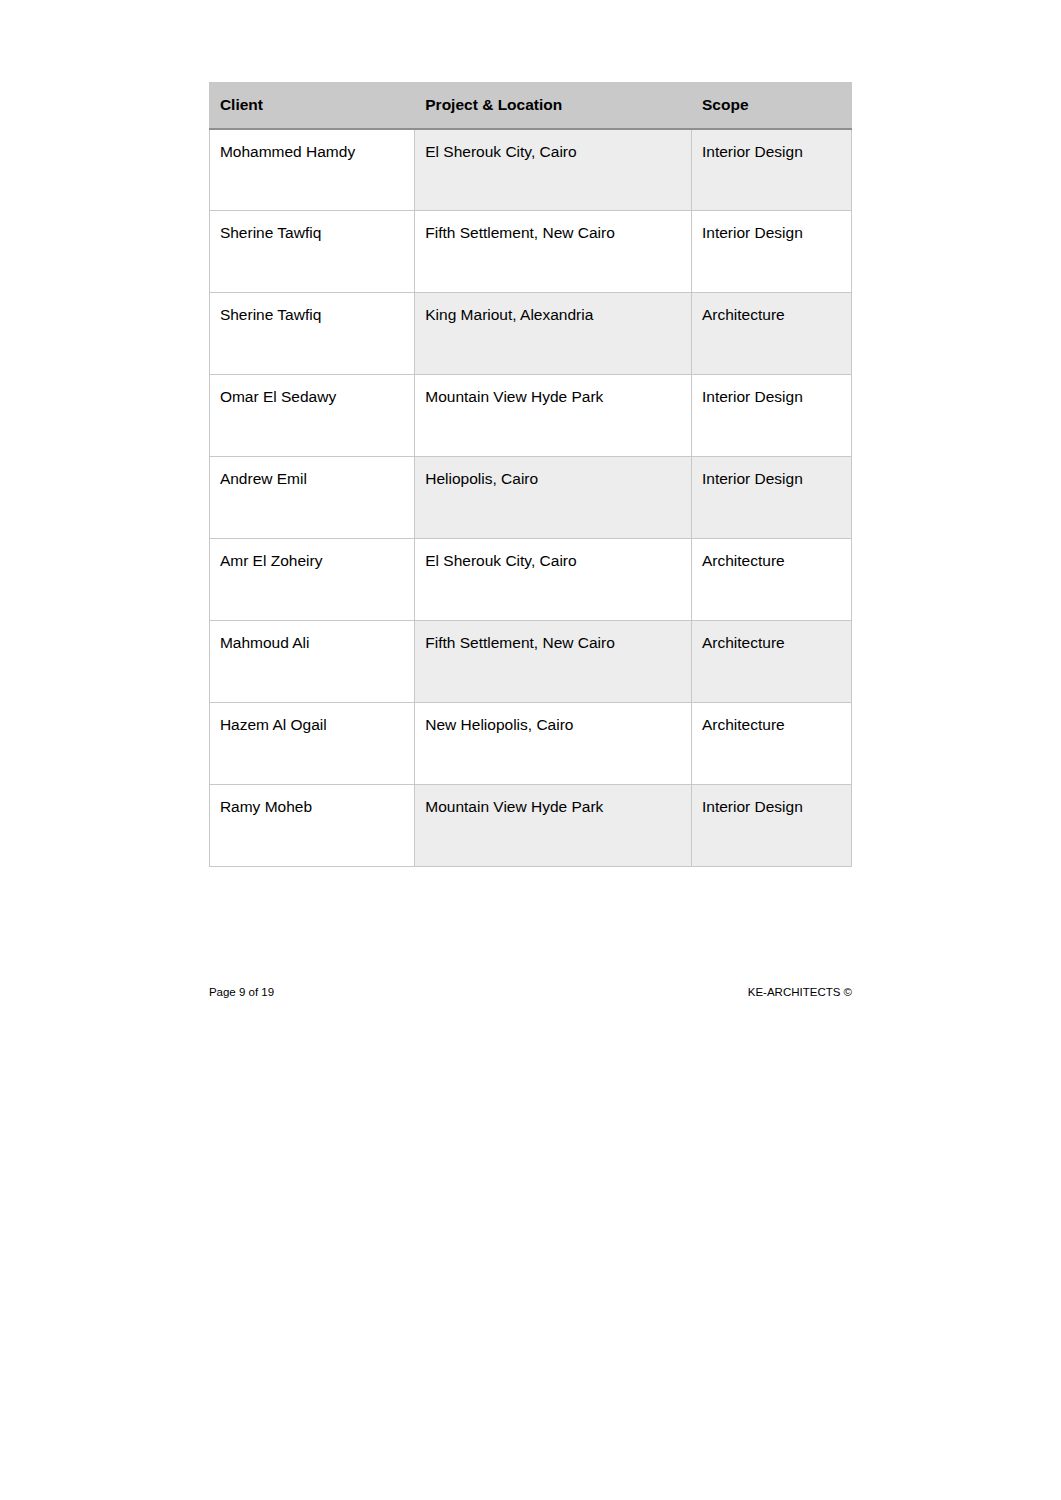| Client | Project & Location | Scope |
| --- | --- | --- |
| Mohammed Hamdy | El Sherouk City, Cairo | Interior Design |
| Sherine Tawfiq | Fifth Settlement, New Cairo | Interior Design |
| Sherine Tawfiq | King Mariout, Alexandria | Architecture |
| Omar El Sedawy | Mountain View Hyde Park | Interior Design |
| Andrew Emil | Heliopolis, Cairo | Interior Design |
| Amr El Zoheiry | El Sherouk City, Cairo | Architecture |
| Mahmoud Ali | Fifth Settlement, New Cairo | Architecture |
| Hazem Al Ogail | New Heliopolis, Cairo | Architecture |
| Ramy Moheb | Mountain View Hyde Park | Interior Design |
Page 9 of 19 KE-ARCHITECTS ©